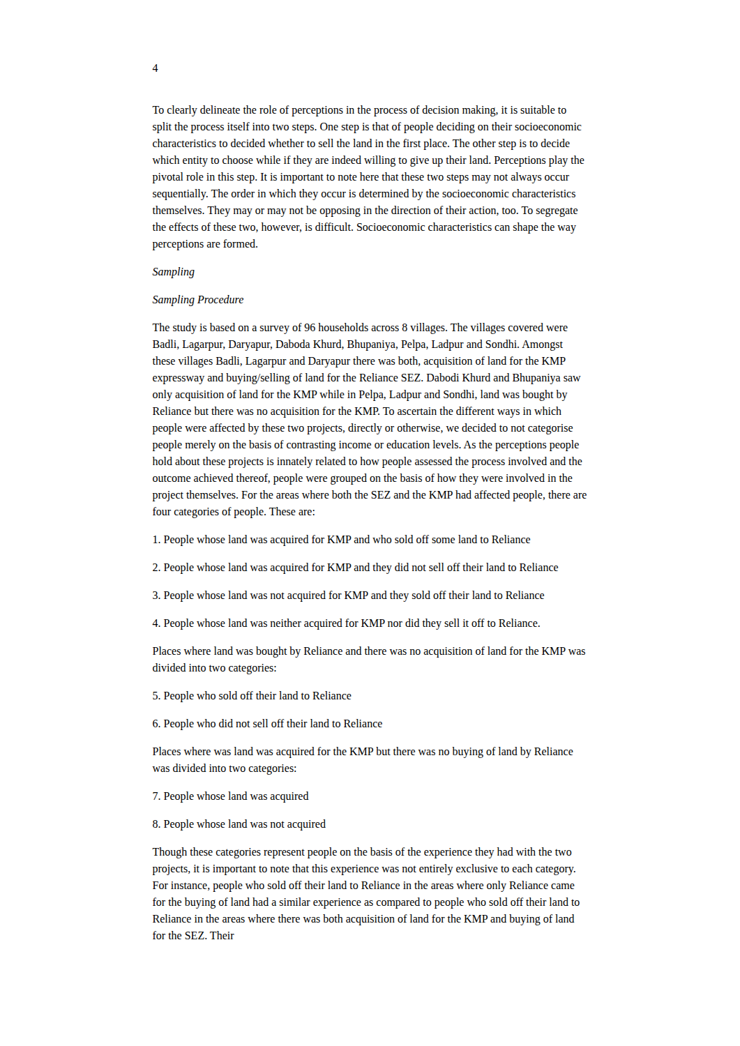4
To clearly delineate the role of perceptions in the process of decision making, it is suitable to split the process itself into two steps. One step is that of people deciding on their socioeconomic characteristics to decided whether to sell the land in the first place. The other step is to decide which entity to choose while if they are indeed willing to give up their land. Perceptions play the pivotal role in this step. It is important to note here that these two steps may not always occur sequentially. The order in which they occur is determined by the socioeconomic characteristics themselves. They may or may not be opposing in the direction of their action, too. To segregate the effects of these two, however, is difficult. Socioeconomic characteristics can shape the way perceptions are formed.
Sampling
Sampling Procedure
The study is based on a survey of 96 households across 8 villages. The villages covered were Badli, Lagarpur, Daryapur, Daboda Khurd, Bhupaniya, Pelpa, Ladpur and Sondhi. Amongst these villages Badli, Lagarpur and Daryapur there was both, acquisition of land for the KMP expressway and buying/selling of land for the Reliance SEZ. Dabodi Khurd and Bhupaniya saw only acquisition of land for the KMP while in Pelpa, Ladpur and Sondhi, land was bought by Reliance but there was no acquisition for the KMP. To ascertain the different ways in which people were affected by these two projects, directly or otherwise, we decided to not categorise people merely on the basis of contrasting income or education levels. As the perceptions people hold about these projects is innately related to how people assessed the process involved and the outcome achieved thereof, people were grouped on the basis of how they were involved in the project themselves. For the areas where both the SEZ and the KMP had affected people, there are four categories of people. These are:
1. People whose land was acquired for KMP and who sold off some land to Reliance
2. People whose land was acquired for KMP and they did not sell off their land to Reliance
3. People whose land was not acquired for KMP and they sold off their land to Reliance
4. People whose land was neither acquired for KMP nor did they sell it off to Reliance.
Places where land was bought by Reliance and there was no acquisition of land for the KMP was divided into two categories:
5. People who sold off their land to Reliance
6. People who did not sell off their land to Reliance
Places where was land was acquired for the KMP but there was no buying of land by Reliance was divided into two categories:
7. People whose land was acquired
8. People whose land was not acquired
Though these categories represent people on the basis of the experience they had with the two projects, it is important to note that this experience was not entirely exclusive to each category. For instance, people who sold off their land to Reliance in the areas where only Reliance came for the buying of land had a similar experience as compared to people who sold off their land to Reliance in the areas where there was both acquisition of land for the KMP and buying of land for the SEZ. Their